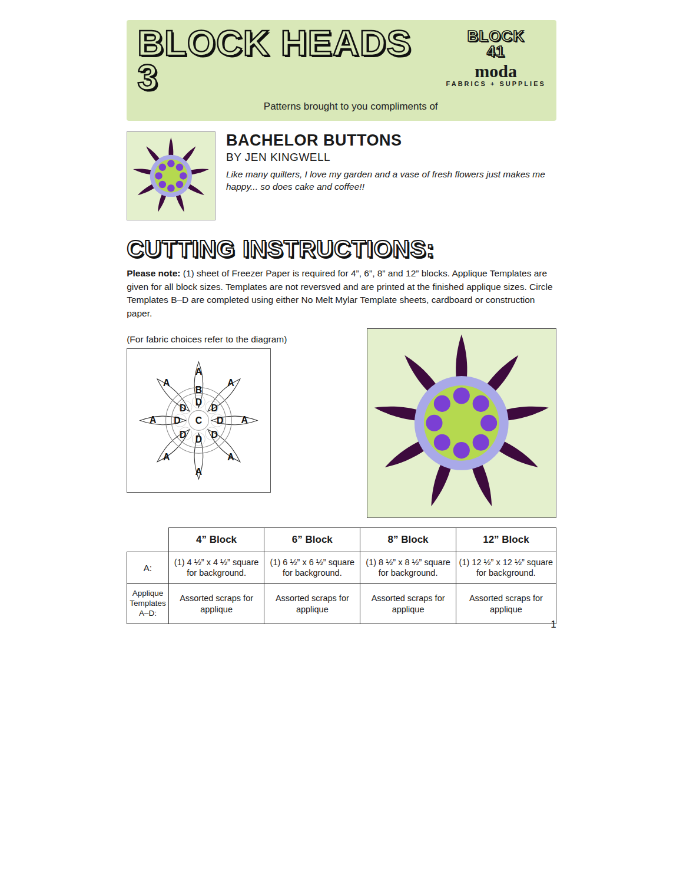BLOCK HEADS 3
Patterns brought to you compliments of
BLOCK
41
moda FABRICS + SUPPLIES
BACHELOR BUTTONS
BY JEN KINGWELL
Like many quilters, I love my garden and a vase of fresh flowers just makes me happy... so does cake and coffee!!
CUTTING INSTRUCTIONS:
Please note: (1) sheet of Freezer Paper is required for 4”, 6”, 8” and 12” blocks. Applique Templates are given for all block sizes. Templates are not reversved and are printed at the finished applique sizes. Circle Templates B–D are completed using either No Melt Mylar Template sheets, cardboard or construction paper.
(For fabric choices refer to the diagram)
A A A A A A A A B C D D D D D D D D
| | 4” Block | 6” Block | 8” Block | 12” Block |
| --- | --- | --- | --- | --- |
| A: | (1) 4 ½” x 4 ½” square for background. | (1) 6 ½” x 6 ½” square for background. | (1) 8 ½” x 8 ½” square for background. | (1) 12 ½” x 12 ½” square for background. |
| Applique Templates A–D: | Assorted scraps for applique | Assorted scraps for applique | Assorted scraps for applique | Assorted scraps for applique |
1